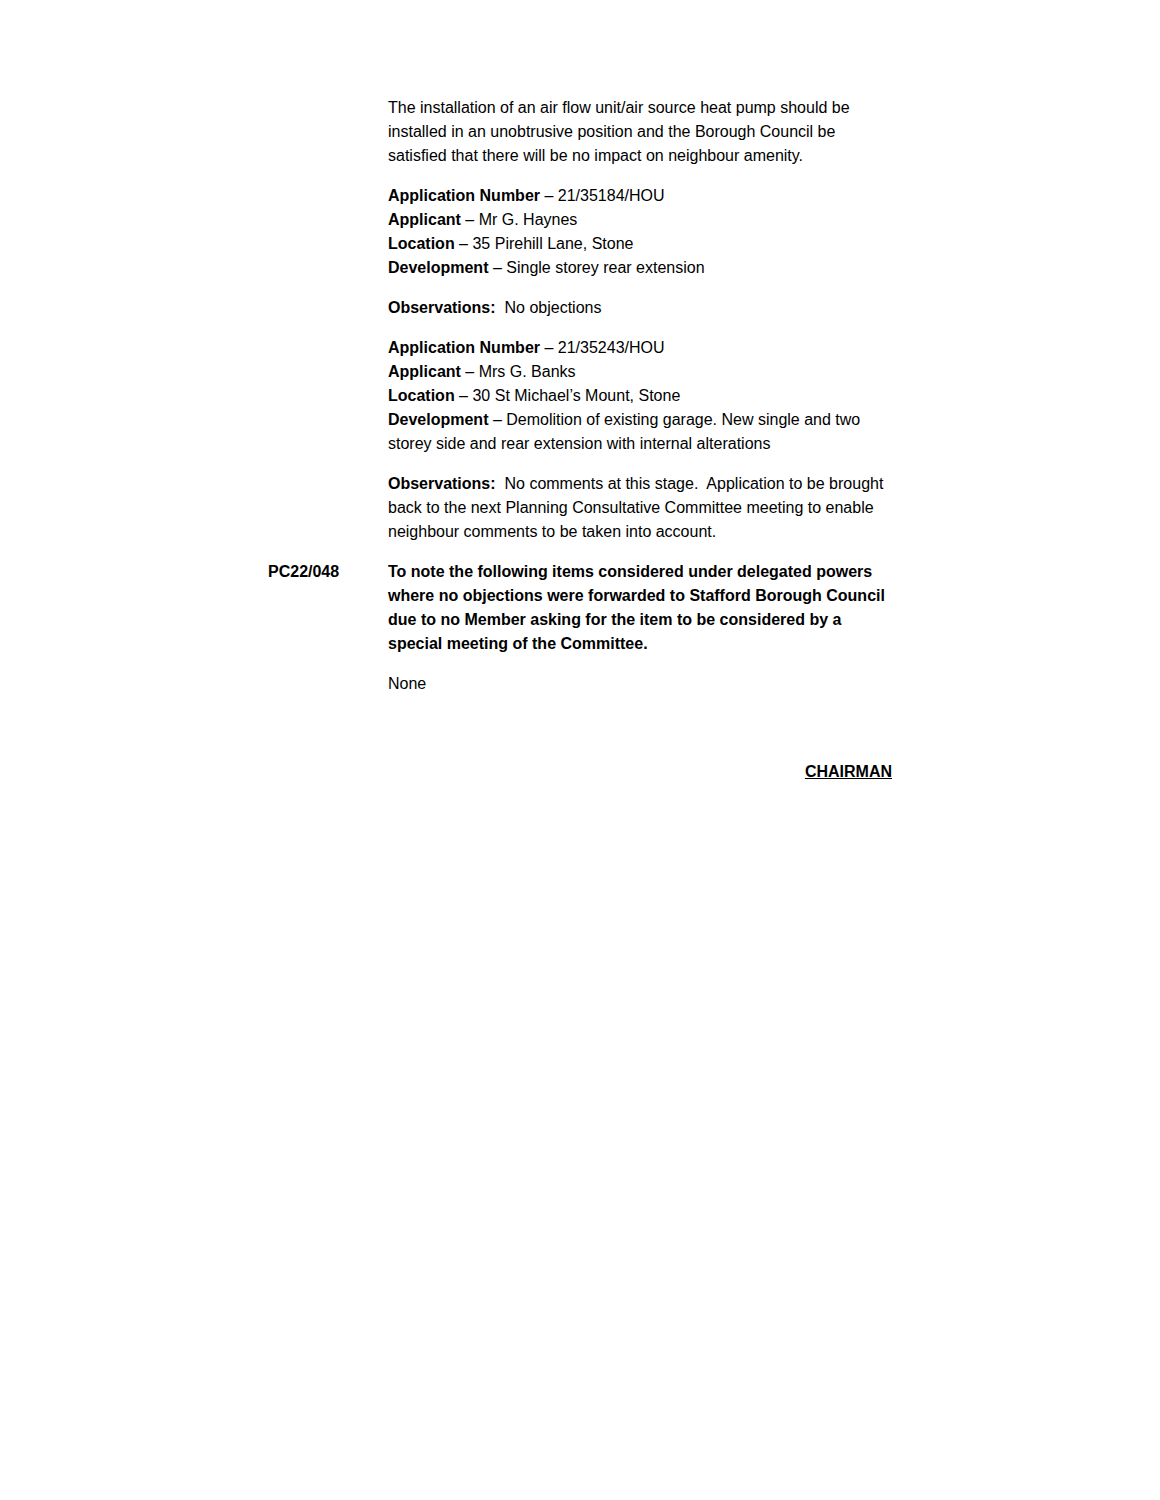The installation of an air flow unit/air source heat pump should be installed in an unobtrusive position and the Borough Council be satisfied that there will be no impact on neighbour amenity.
Application Number – 21/35184/HOU
Applicant – Mr G. Haynes
Location – 35 Pirehill Lane, Stone
Development – Single storey rear extension
Observations: No objections
Application Number – 21/35243/HOU
Applicant – Mrs G. Banks
Location – 30 St Michael’s Mount, Stone
Development – Demolition of existing garage. New single and two storey side and rear extension with internal alterations
Observations: No comments at this stage. Application to be brought back to the next Planning Consultative Committee meeting to enable neighbour comments to be taken into account.
PC22/048
To note the following items considered under delegated powers where no objections were forwarded to Stafford Borough Council due to no Member asking for the item to be considered by a special meeting of the Committee.
None
CHAIRMAN